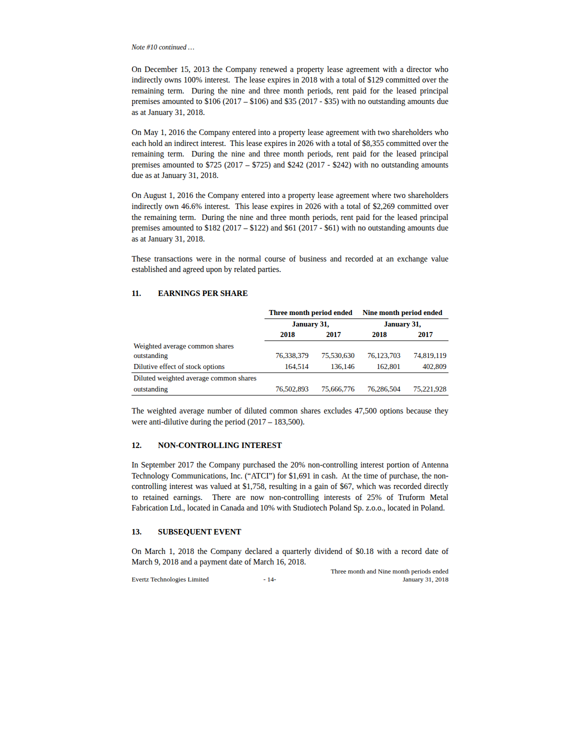Note #10 continued …
On December 15, 2013 the Company renewed a property lease agreement with a director who indirectly owns 100% interest. The lease expires in 2018 with a total of $129 committed over the remaining term. During the nine and three month periods, rent paid for the leased principal premises amounted to $106 (2017 – $106) and $35 (2017 - $35) with no outstanding amounts due as at January 31, 2018.
On May 1, 2016 the Company entered into a property lease agreement with two shareholders who each hold an indirect interest. This lease expires in 2026 with a total of $8,355 committed over the remaining term. During the nine and three month periods, rent paid for the leased principal premises amounted to $725 (2017 – $725) and $242 (2017 - $242) with no outstanding amounts due as at January 31, 2018.
On August 1, 2016 the Company entered into a property lease agreement where two shareholders indirectly own 46.6% interest. This lease expires in 2026 with a total of $2,269 committed over the remaining term. During the nine and three month periods, rent paid for the leased principal premises amounted to $182 (2017 – $122) and $61 (2017 - $61) with no outstanding amounts due as at January 31, 2018.
These transactions were in the normal course of business and recorded at an exchange value established and agreed upon by related parties.
11. EARNINGS PER SHARE
| | Three month period ended | Nine month period ended |
| --- | --- | --- |
| | January 31, | January 31, |
| | 2018 | 2017 | 2018 | 2017 |
| Weighted average common shares outstanding | 76,338,379 | 75,530,630 | 76,123,703 | 74,819,119 |
| Dilutive effect of stock options | 164,514 | 136,146 | 162,801 | 402,809 |
| Diluted weighted average common shares | | | | |
| outstanding | 76,502,893 | 75,666,776 | 76,286,504 | 75,221,928 |
The weighted average number of diluted common shares excludes 47,500 options because they were anti-dilutive during the period (2017 – 183,500).
12. NON-CONTROLLING INTEREST
In September 2017 the Company purchased the 20% non-controlling interest portion of Antenna Technology Communications, Inc. (“ATCI”) for $1,691 in cash. At the time of purchase, the non-controlling interest was valued at $1,758, resulting in a gain of $67, which was recorded directly to retained earnings. There are now non-controlling interests of 25% of Truform Metal Fabrication Ltd., located in Canada and 10% with Studiotech Poland Sp. z.o.o., located in Poland.
13. SUBSEQUENT EVENT
On March 1, 2018 the Company declared a quarterly dividend of $0.18 with a record date of March 9, 2018 and a payment date of March 16, 2018.
Evertz Technologies Limited
- 14-
Three month and Nine month periods ended
January 31, 2018